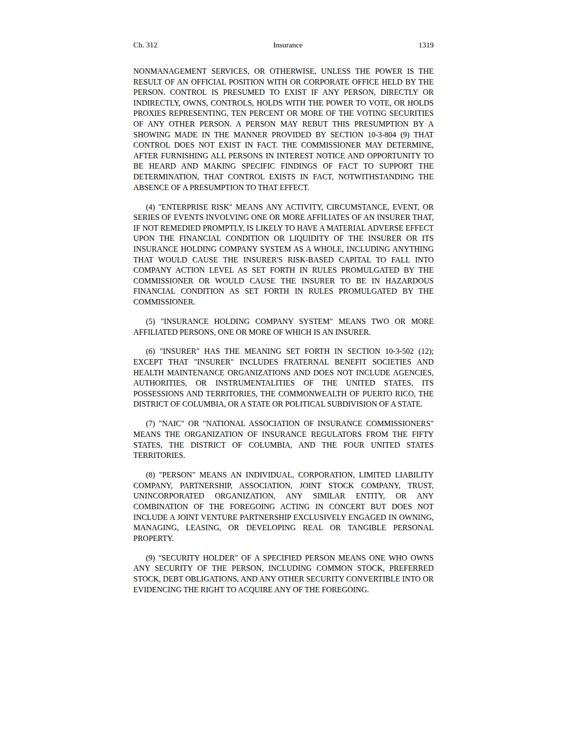Ch. 312 Insurance 1319
NONMANAGEMENT SERVICES, OR OTHERWISE, UNLESS THE POWER IS THE RESULT OF AN OFFICIAL POSITION WITH OR CORPORATE OFFICE HELD BY THE PERSON. CONTROL IS PRESUMED TO EXIST IF ANY PERSON, DIRECTLY OR INDIRECTLY, OWNS, CONTROLS, HOLDS WITH THE POWER TO VOTE, OR HOLDS PROXIES REPRESENTING, TEN PERCENT OR MORE OF THE VOTING SECURITIES OF ANY OTHER PERSON. A PERSON MAY REBUT THIS PRESUMPTION BY A SHOWING MADE IN THE MANNER PROVIDED BY SECTION 10-3-804 (9) THAT CONTROL DOES NOT EXIST IN FACT. THE COMMISSIONER MAY DETERMINE, AFTER FURNISHING ALL PERSONS IN INTEREST NOTICE AND OPPORTUNITY TO BE HEARD AND MAKING SPECIFIC FINDINGS OF FACT TO SUPPORT THE DETERMINATION, THAT CONTROL EXISTS IN FACT, NOTWITHSTANDING THE ABSENCE OF A PRESUMPTION TO THAT EFFECT.
(4) "ENTERPRISE RISK" MEANS ANY ACTIVITY, CIRCUMSTANCE, EVENT, OR SERIES OF EVENTS INVOLVING ONE OR MORE AFFILIATES OF AN INSURER THAT, IF NOT REMEDIED PROMPTLY, IS LIKELY TO HAVE A MATERIAL ADVERSE EFFECT UPON THE FINANCIAL CONDITION OR LIQUIDITY OF THE INSURER OR ITS INSURANCE HOLDING COMPANY SYSTEM AS A WHOLE, INCLUDING ANYTHING THAT WOULD CAUSE THE INSURER'S RISK-BASED CAPITAL TO FALL INTO COMPANY ACTION LEVEL AS SET FORTH IN RULES PROMULGATED BY THE COMMISSIONER OR WOULD CAUSE THE INSURER TO BE IN HAZARDOUS FINANCIAL CONDITION AS SET FORTH IN RULES PROMULGATED BY THE COMMISSIONER.
(5) "INSURANCE HOLDING COMPANY SYSTEM" MEANS TWO OR MORE AFFILIATED PERSONS, ONE OR MORE OF WHICH IS AN INSURER.
(6) "INSURER" HAS THE MEANING SET FORTH IN SECTION 10-3-502 (12); EXCEPT THAT "INSURER" INCLUDES FRATERNAL BENEFIT SOCIETIES AND HEALTH MAINTENANCE ORGANIZATIONS AND DOES NOT INCLUDE AGENCIES, AUTHORITIES, OR INSTRUMENTALITIES OF THE UNITED STATES, ITS POSSESSIONS AND TERRITORIES, THE COMMONWEALTH OF PUERTO RICO, THE DISTRICT OF COLUMBIA, OR A STATE OR POLITICAL SUBDIVISION OF A STATE.
(7) "NAIC" OR "NATIONAL ASSOCIATION OF INSURANCE COMMISSIONERS" MEANS THE ORGANIZATION OF INSURANCE REGULATORS FROM THE FIFTY STATES, THE DISTRICT OF COLUMBIA, AND THE FOUR UNITED STATES TERRITORIES.
(8) "PERSON" MEANS AN INDIVIDUAL, CORPORATION, LIMITED LIABILITY COMPANY, PARTNERSHIP, ASSOCIATION, JOINT STOCK COMPANY, TRUST, UNINCORPORATED ORGANIZATION, ANY SIMILAR ENTITY, OR ANY COMBINATION OF THE FOREGOING ACTING IN CONCERT BUT DOES NOT INCLUDE A JOINT VENTURE PARTNERSHIP EXCLUSIVELY ENGAGED IN OWNING, MANAGING, LEASING, OR DEVELOPING REAL OR TANGIBLE PERSONAL PROPERTY.
(9) "SECURITY HOLDER" OF A SPECIFIED PERSON MEANS ONE WHO OWNS ANY SECURITY OF THE PERSON, INCLUDING COMMON STOCK, PREFERRED STOCK, DEBT OBLIGATIONS, AND ANY OTHER SECURITY CONVERTIBLE INTO OR EVIDENCING THE RIGHT TO ACQUIRE ANY OF THE FOREGOING.